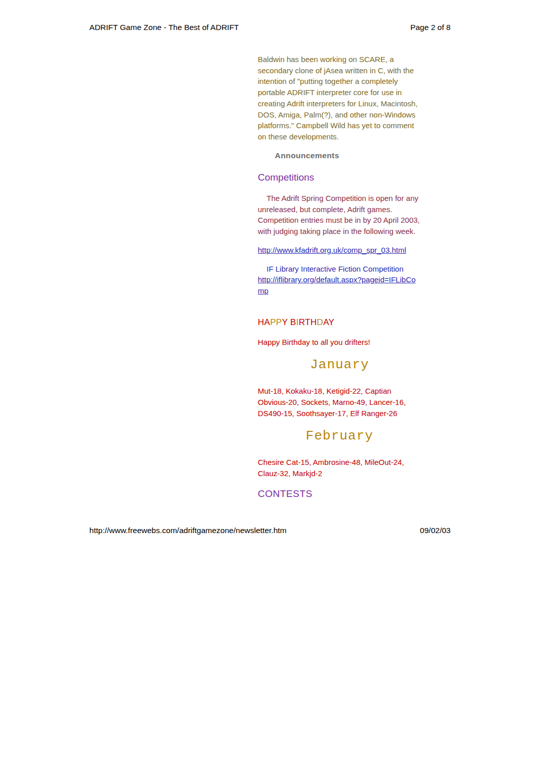ADRIFT Game Zone - The Best of ADRIFT
Page 2 of 8
Baldwin has been working on SCARE, a secondary clone of jAsea written in C, with the intention of "putting together a completely portable ADRIFT interpreter core for use in creating Adrift interpreters for Linux, Macintosh, DOS, Amiga, Palm(?), and other non-Windows platforms." Campbell Wild has yet to comment on these developments.
Announcements
Competitions
The Adrift Spring Competition is open for any unreleased, but complete, Adrift games. Competition entries must be in by 20 April 2003, with judging taking place in the following week.
http://www.kfadrift.org.uk/comp_spr_03.html
IF Library Interactive Fiction Competition
http://iflibrary.org/default.aspx?pageid=IFLibComp
HAPP Y BIRTHDAY
Happy Birthday to all you drifters!
January
Mut-18, Kokaku-18, Ketigid-22, Captian Obvious-20, Sockets, Marno-49, Lancer-16, DS490-15, Soothsayer-17, Elf Ranger-26
February
Chesire Cat-15, Ambrosine-48, MileOut-24, Clauz-32, Markjd-2
CONTESTS
http://www.freewebs.com/adriftgamezone/newsletter.htm
09/02/03